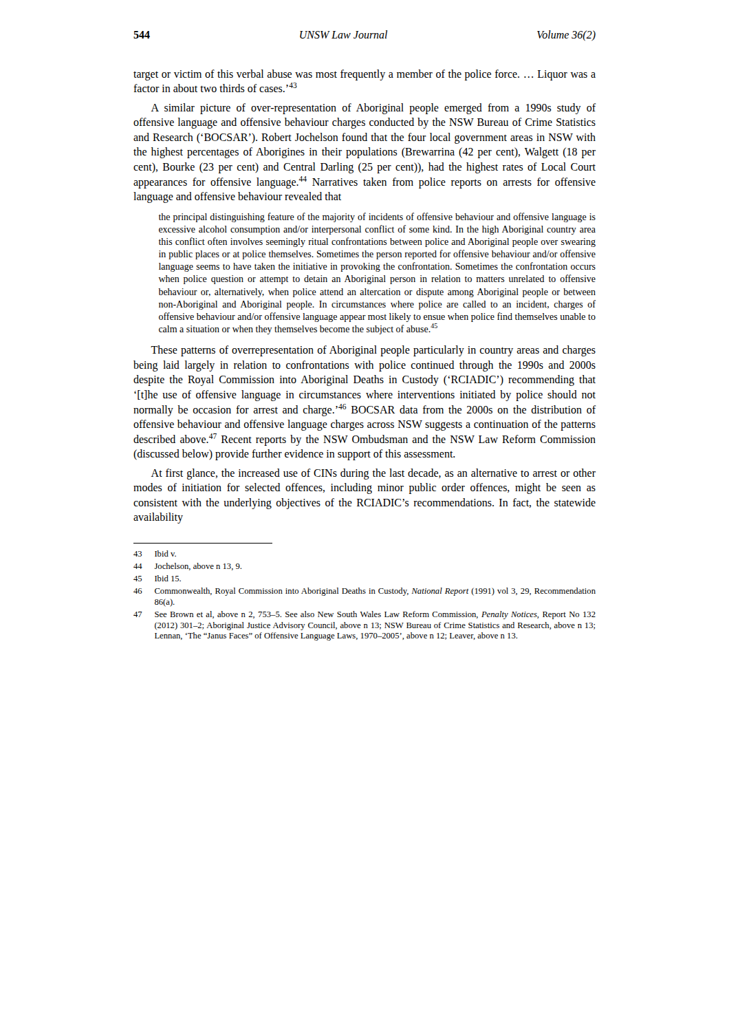544 UNSW Law Journal Volume 36(2)
target or victim of this verbal abuse was most frequently a member of the police force. … Liquor was a factor in about two thirds of cases.’43
A similar picture of over-representation of Aboriginal people emerged from a 1990s study of offensive language and offensive behaviour charges conducted by the NSW Bureau of Crime Statistics and Research (‘BOCSAR’). Robert Jochelson found that the four local government areas in NSW with the highest percentages of Aborigines in their populations (Brewarrina (42 per cent), Walgett (18 per cent), Bourke (23 per cent) and Central Darling (25 per cent)), had the highest rates of Local Court appearances for offensive language.44 Narratives taken from police reports on arrests for offensive language and offensive behaviour revealed that
the principal distinguishing feature of the majority of incidents of offensive behaviour and offensive language is excessive alcohol consumption and/or interpersonal conflict of some kind. In the high Aboriginal country area this conflict often involves seemingly ritual confrontations between police and Aboriginal people over swearing in public places or at police themselves. Sometimes the person reported for offensive behaviour and/or offensive language seems to have taken the initiative in provoking the confrontation. Sometimes the confrontation occurs when police question or attempt to detain an Aboriginal person in relation to matters unrelated to offensive behaviour or, alternatively, when police attend an altercation or dispute among Aboriginal people or between non-Aboriginal and Aboriginal people. In circumstances where police are called to an incident, charges of offensive behaviour and/or offensive language appear most likely to ensue when police find themselves unable to calm a situation or when they themselves become the subject of abuse.45
These patterns of overrepresentation of Aboriginal people particularly in country areas and charges being laid largely in relation to confrontations with police continued through the 1990s and 2000s despite the Royal Commission into Aboriginal Deaths in Custody (‘RCIADIC’) recommending that ‘[t]he use of offensive language in circumstances where interventions initiated by police should not normally be occasion for arrest and charge.’46 BOCSAR data from the 2000s on the distribution of offensive behaviour and offensive language charges across NSW suggests a continuation of the patterns described above.47 Recent reports by the NSW Ombudsman and the NSW Law Reform Commission (discussed below) provide further evidence in support of this assessment.
At first glance, the increased use of CINs during the last decade, as an alternative to arrest or other modes of initiation for selected offences, including minor public order offences, might be seen as consistent with the underlying objectives of the RCIADIC’s recommendations. In fact, the statewide availability
43 Ibid v.
44 Jochelson, above n 13, 9.
45 Ibid 15.
46 Commonwealth, Royal Commission into Aboriginal Deaths in Custody, National Report (1991) vol 3, 29, Recommendation 86(a).
47 See Brown et al, above n 2, 753–5. See also New South Wales Law Reform Commission, Penalty Notices, Report No 132 (2012) 301–2; Aboriginal Justice Advisory Council, above n 13; NSW Bureau of Crime Statistics and Research, above n 13; Lennan, ‘The “Janus Faces” of Offensive Language Laws, 1970–2005’, above n 12; Leaver, above n 13.